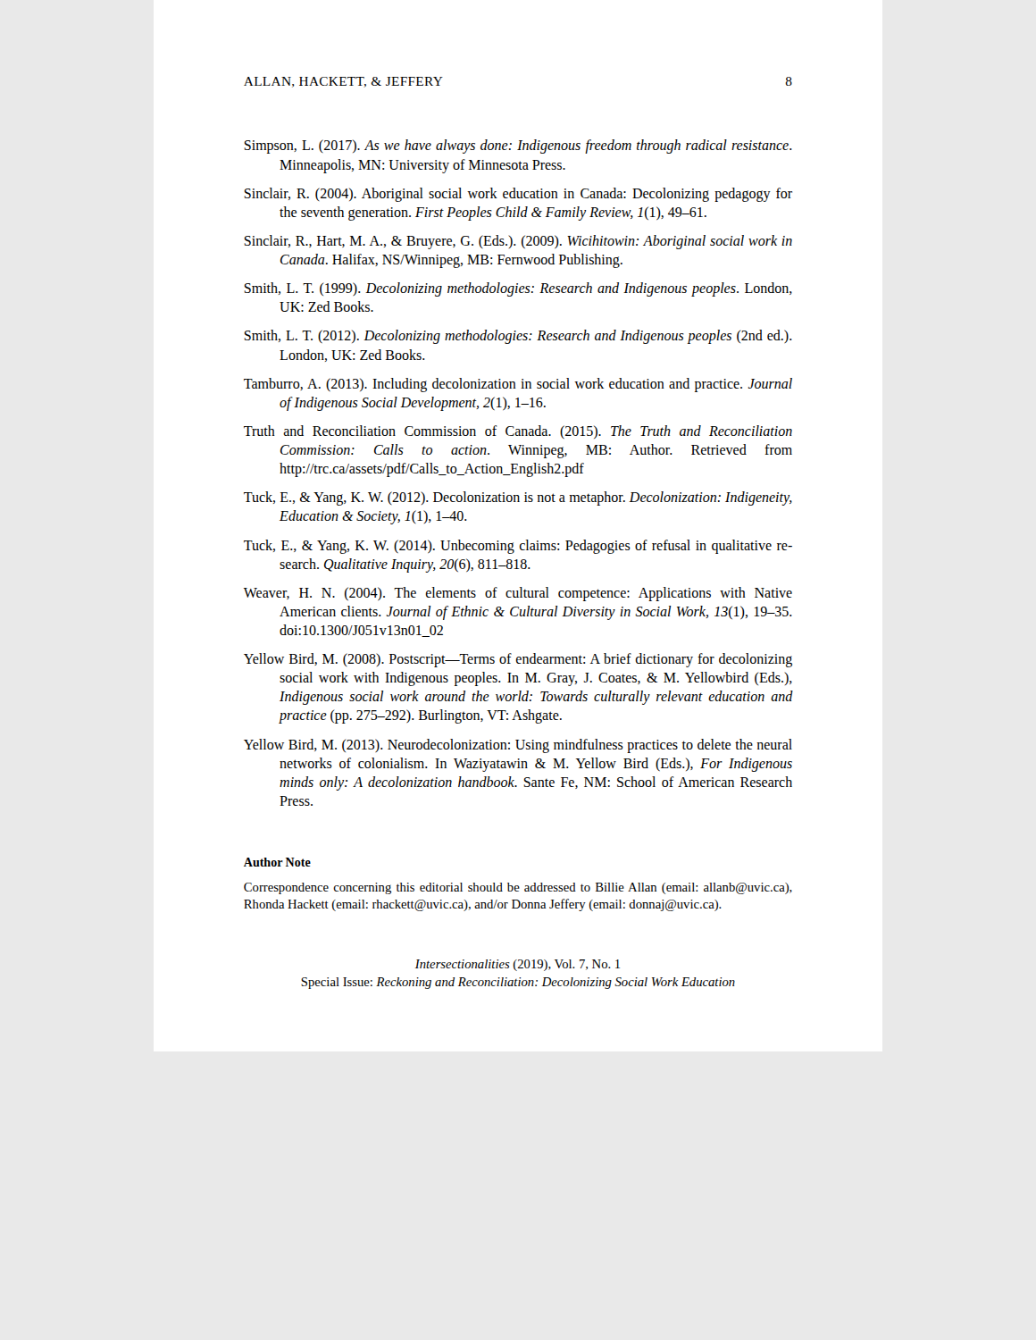Allan, Hackett, & Jeffery 8
Simpson, L. (2017). As we have always done: Indigenous freedom through radical resistance. Minneapolis, MN: University of Minnesota Press.
Sinclair, R. (2004). Aboriginal social work education in Canada: Decolonizing pedagogy for the seventh generation. First Peoples Child & Family Review, 1(1), 49–61.
Sinclair, R., Hart, M. A., & Bruyere, G. (Eds.). (2009). Wicihitowin: Aboriginal social work in Canada. Halifax, NS/Winnipeg, MB: Fernwood Publishing.
Smith, L. T. (1999). Decolonizing methodologies: Research and Indigenous peoples. London, UK: Zed Books.
Smith, L. T. (2012). Decolonizing methodologies: Research and Indigenous peoples (2nd ed.). London, UK: Zed Books.
Tamburro, A. (2013). Including decolonization in social work education and practice. Journal of Indigenous Social Development, 2(1), 1–16.
Truth and Reconciliation Commission of Canada. (2015). The Truth and Reconciliation Commission: Calls to action. Winnipeg, MB: Author. Retrieved from http://trc.ca/assets/pdf/Calls_to_Action_English2.pdf
Tuck, E., & Yang, K. W. (2012). Decolonization is not a metaphor. Decolonization: Indigeneity, Education & Society, 1(1), 1–40.
Tuck, E., & Yang, K. W. (2014). Unbecoming claims: Pedagogies of refusal in qualitative research. Qualitative Inquiry, 20(6), 811–818.
Weaver, H. N. (2004). The elements of cultural competence: Applications with Native American clients. Journal of Ethnic & Cultural Diversity in Social Work, 13(1), 19–35. doi:10.1300/J051v13n01_02
Yellow Bird, M. (2008). Postscript—Terms of endearment: A brief dictionary for decolonizing social work with Indigenous peoples. In M. Gray, J. Coates, & M. Yellowbird (Eds.), Indigenous social work around the world: Towards culturally relevant education and practice (pp. 275–292). Burlington, VT: Ashgate.
Yellow Bird, M. (2013). Neurodecolonization: Using mindfulness practices to delete the neural networks of colonialism. In Waziyatawin & M. Yellow Bird (Eds.), For Indigenous minds only: A decolonization handbook. Sante Fe, NM: School of American Research Press.
Author Note
Correspondence concerning this editorial should be addressed to Billie Allan (email: allanb@uvic.ca), Rhonda Hackett (email: rhackett@uvic.ca), and/or Donna Jeffery (email: donnaj@uvic.ca).
Intersectionalities (2019), Vol. 7, No. 1
Special Issue: Reckoning and Reconciliation: Decolonizing Social Work Education